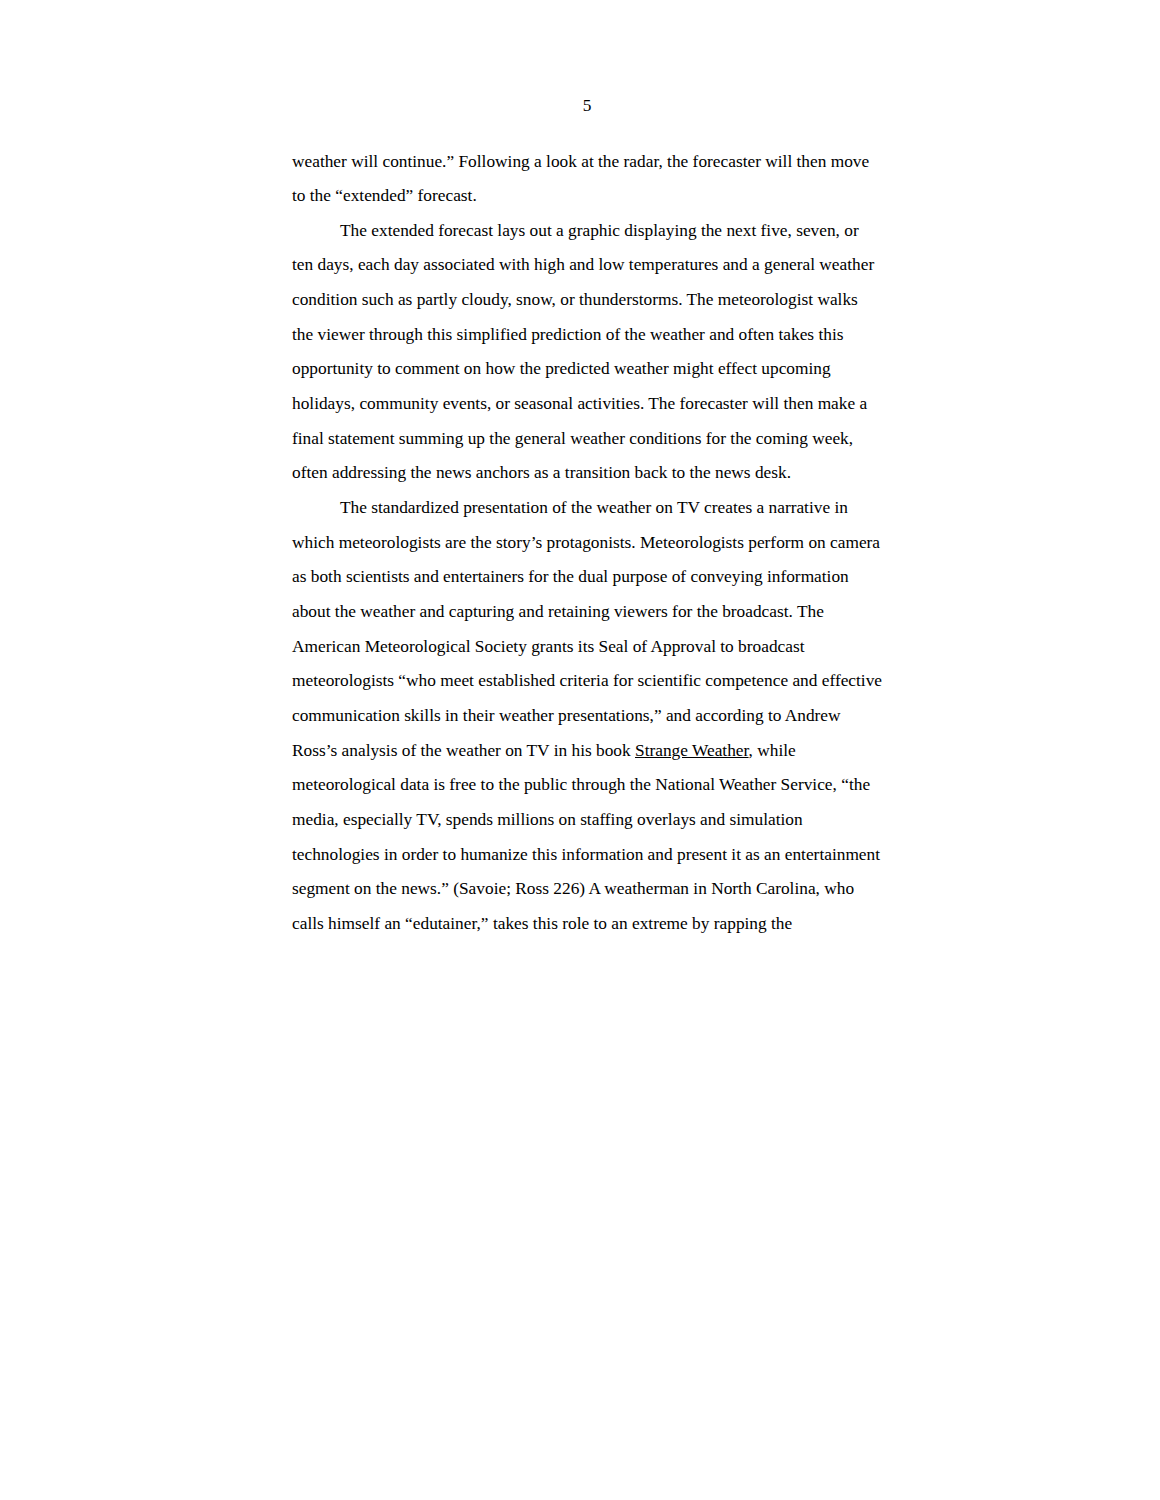5
weather will continue.” Following a look at the radar, the forecaster will then move to the “extended” forecast.
The extended forecast lays out a graphic displaying the next five, seven, or ten days, each day associated with high and low temperatures and a general weather condition such as partly cloudy, snow, or thunderstorms. The meteorologist walks the viewer through this simplified prediction of the weather and often takes this opportunity to comment on how the predicted weather might effect upcoming holidays, community events, or seasonal activities. The forecaster will then make a final statement summing up the general weather conditions for the coming week, often addressing the news anchors as a transition back to the news desk.
The standardized presentation of the weather on TV creates a narrative in which meteorologists are the story’s protagonists. Meteorologists perform on camera as both scientists and entertainers for the dual purpose of conveying information about the weather and capturing and retaining viewers for the broadcast. The American Meteorological Society grants its Seal of Approval to broadcast meteorologists “who meet established criteria for scientific competence and effective communication skills in their weather presentations,” and according to Andrew Ross’s analysis of the weather on TV in his book Strange Weather, while meteorological data is free to the public through the National Weather Service, “the media, especially TV, spends millions on staffing overlays and simulation technologies in order to humanize this information and present it as an entertainment segment on the news.” (Savoie; Ross 226) A weatherman in North Carolina, who calls himself an “edutainer,” takes this role to an extreme by rapping the